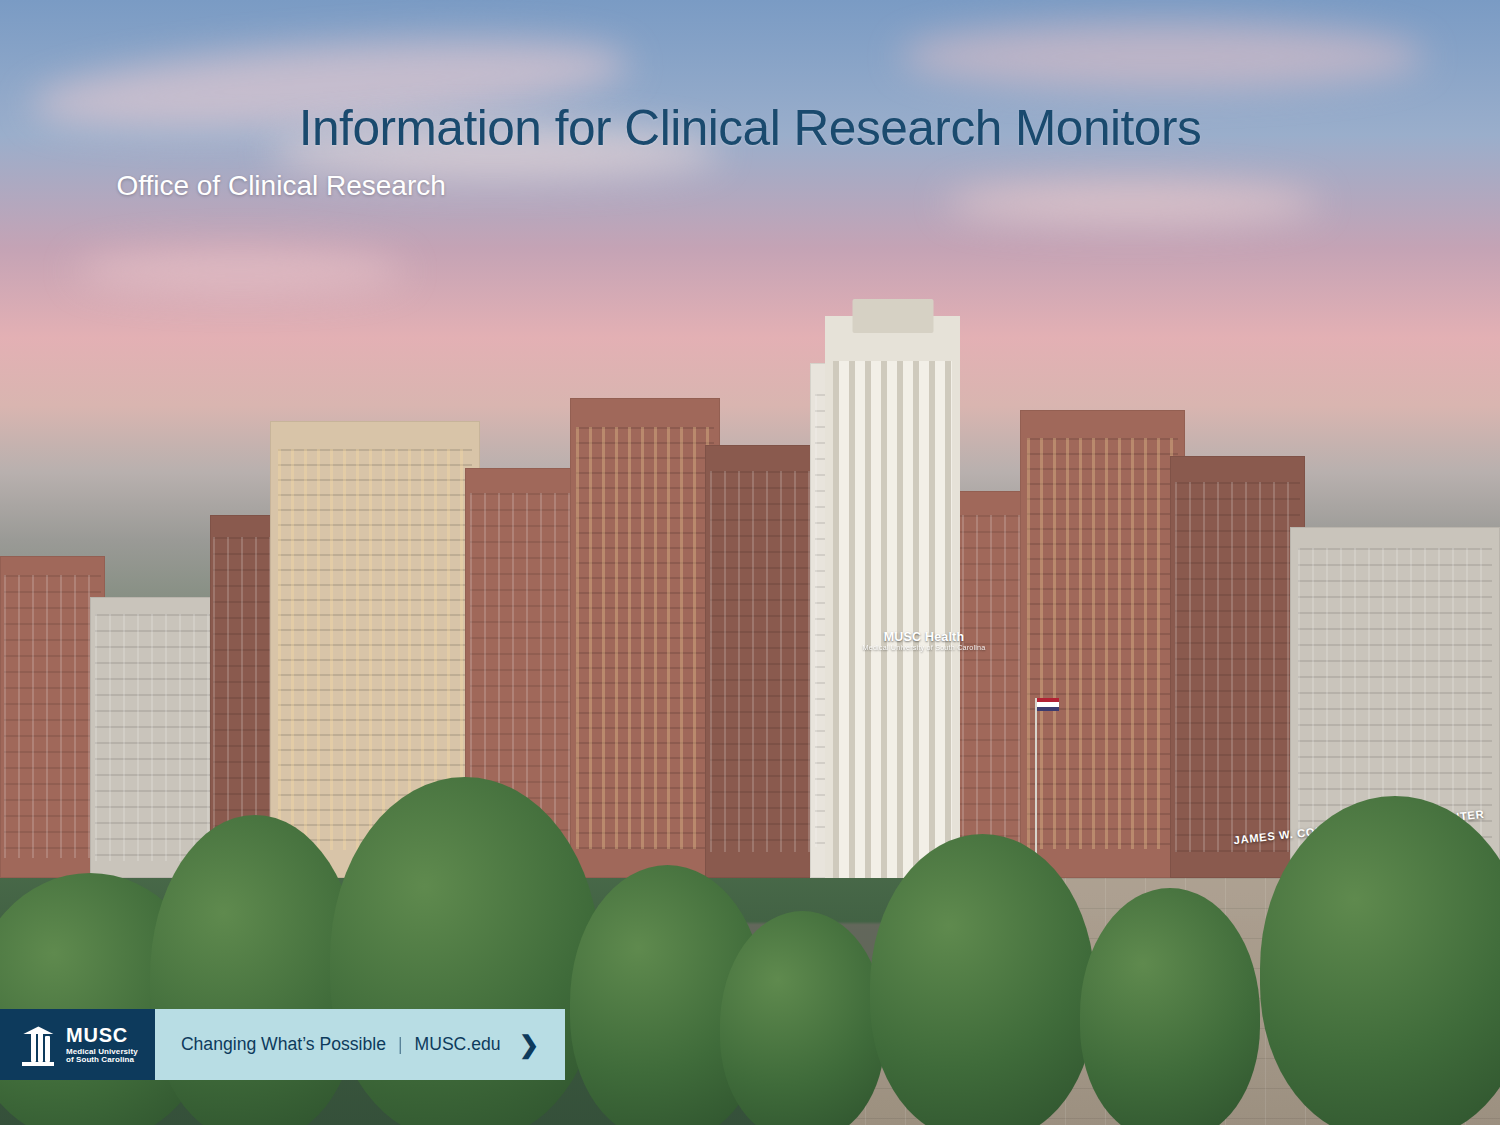MUSC Health Medical University of South Carolina
JAMES W. COLBERT EDUCATION CENTER
Information for Clinical Research Monitors
Office of Clinical Research
MUSC Medical University
of South Carolina
Changing What’s Possible | MUSC.edu ❯